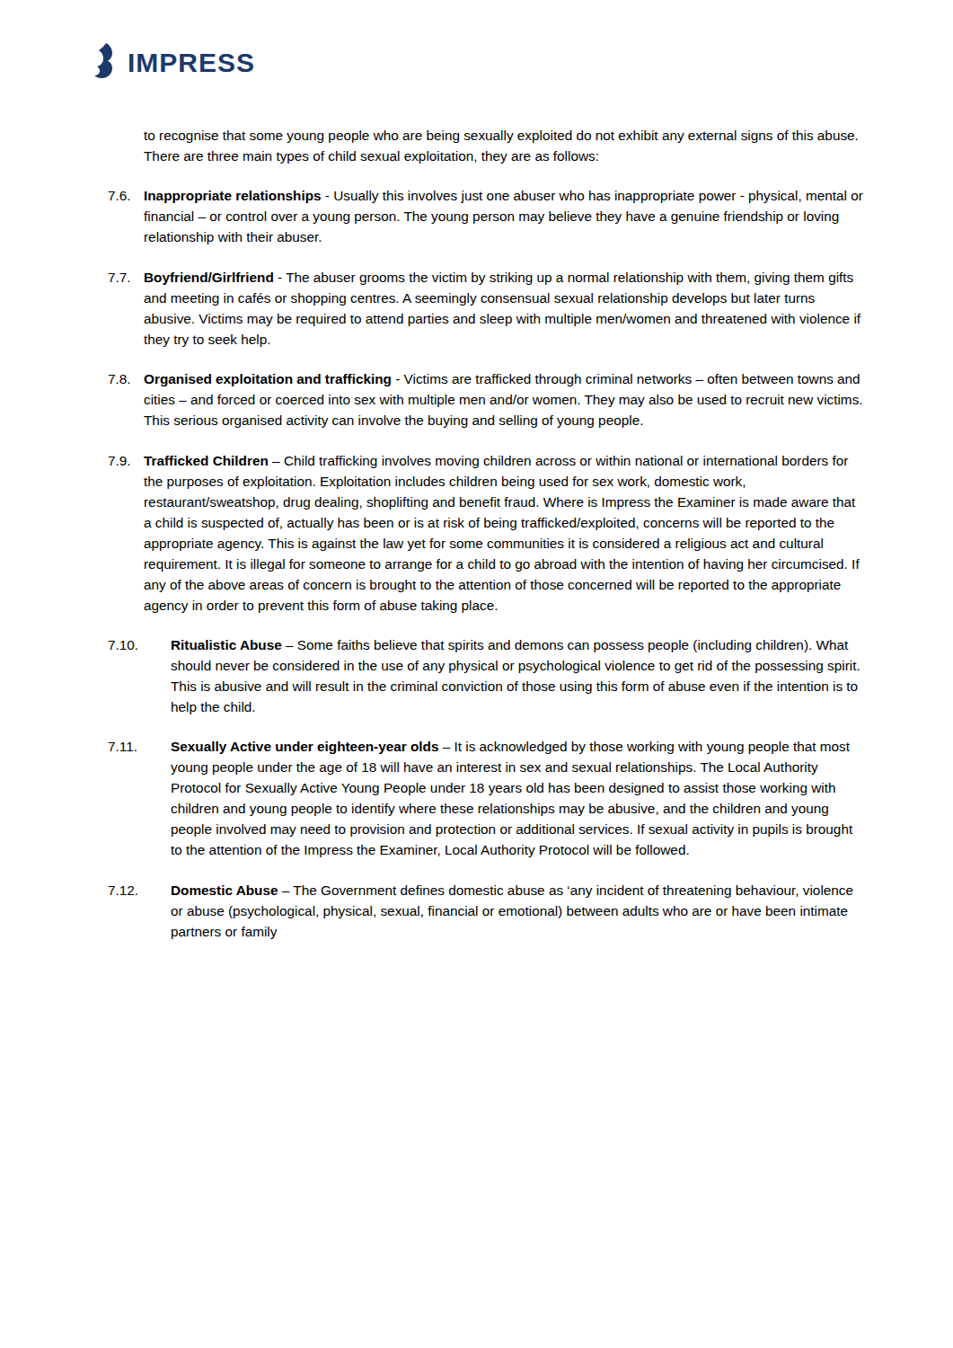IMPRESS
to recognise that some young people who are being sexually exploited do not exhibit any external signs of this abuse. There are three main types of child sexual exploitation, they are as follows:
7.6. Inappropriate relationships - Usually this involves just one abuser who has inappropriate power - physical, mental or financial – or control over a young person. The young person may believe they have a genuine friendship or loving relationship with their abuser.
7.7. Boyfriend/Girlfriend - The abuser grooms the victim by striking up a normal relationship with them, giving them gifts and meeting in cafés or shopping centres. A seemingly consensual sexual relationship develops but later turns abusive. Victims may be required to attend parties and sleep with multiple men/women and threatened with violence if they try to seek help.
7.8. Organised exploitation and trafficking - Victims are trafficked through criminal networks – often between towns and cities – and forced or coerced into sex with multiple men and/or women. They may also be used to recruit new victims. This serious organised activity can involve the buying and selling of young people.
7.9. Trafficked Children – Child trafficking involves moving children across or within national or international borders for the purposes of exploitation. Exploitation includes children being used for sex work, domestic work, restaurant/sweatshop, drug dealing, shoplifting and benefit fraud. Where is Impress the Examiner is made aware that a child is suspected of, actually has been or is at risk of being trafficked/exploited, concerns will be reported to the appropriate agency. This is against the law yet for some communities it is considered a religious act and cultural requirement. It is illegal for someone to arrange for a child to go abroad with the intention of having her circumcised. If any of the above areas of concern is brought to the attention of those concerned will be reported to the appropriate agency in order to prevent this form of abuse taking place.
7.10. Ritualistic Abuse – Some faiths believe that spirits and demons can possess people (including children). What should never be considered in the use of any physical or psychological violence to get rid of the possessing spirit. This is abusive and will result in the criminal conviction of those using this form of abuse even if the intention is to help the child.
7.11. Sexually Active under eighteen-year olds – It is acknowledged by those working with young people that most young people under the age of 18 will have an interest in sex and sexual relationships. The Local Authority Protocol for Sexually Active Young People under 18 years old has been designed to assist those working with children and young people to identify where these relationships may be abusive, and the children and young people involved may need to provision and protection or additional services. If sexual activity in pupils is brought to the attention of the Impress the Examiner, Local Authority Protocol will be followed.
7.12. Domestic Abuse – The Government defines domestic abuse as ‘any incident of threatening behaviour, violence or abuse (psychological, physical, sexual, financial or emotional) between adults who are or have been intimate partners or family